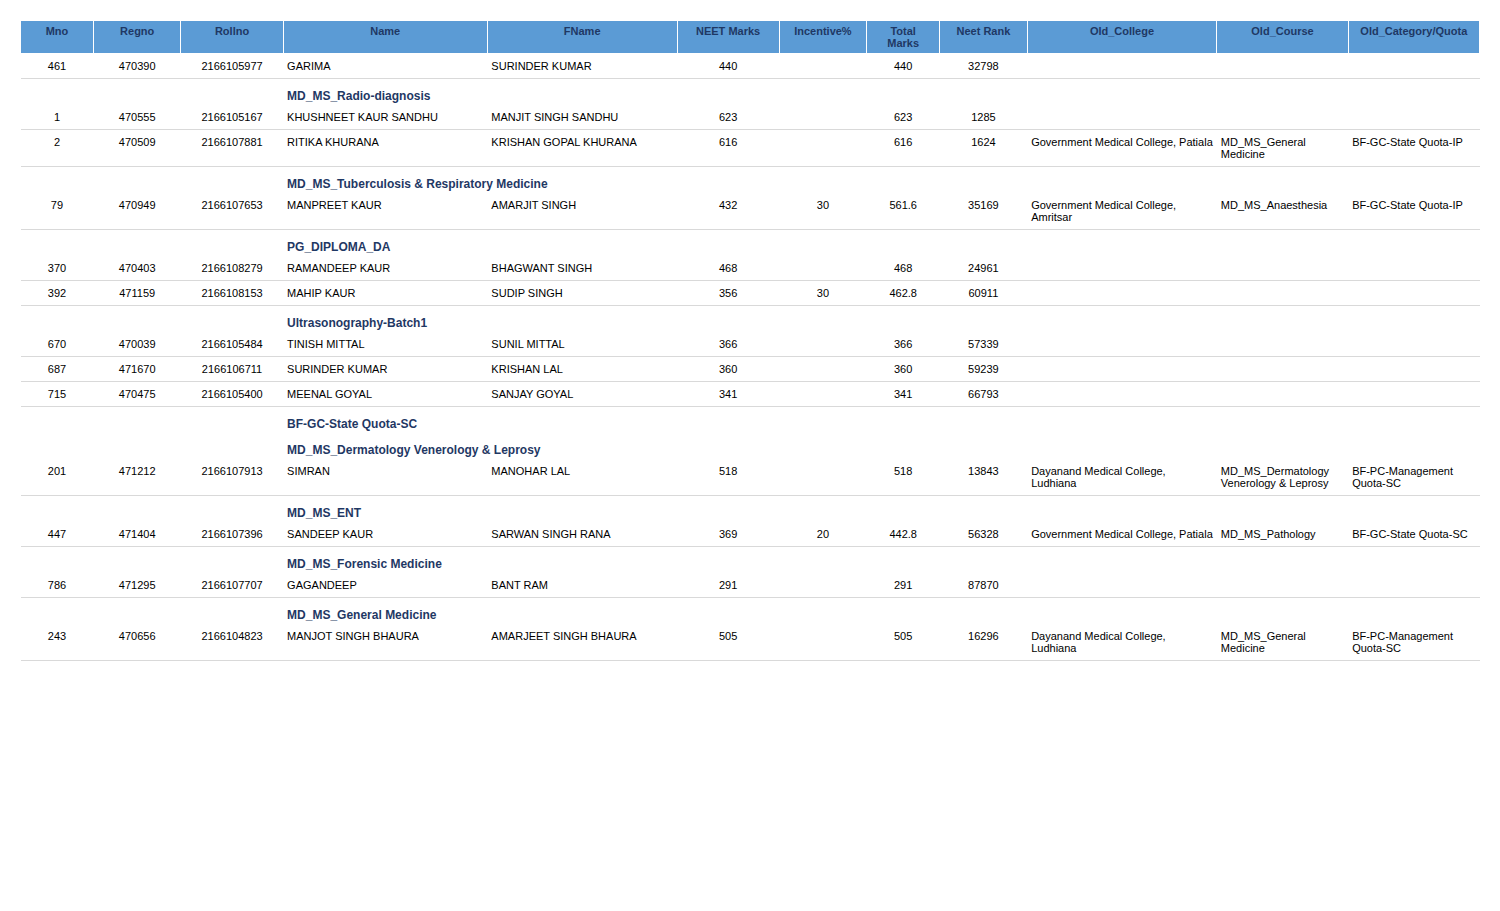| Mno | Regno | Rollno | Name | FName | NEET Marks | Incentive% | Total Marks | Neet Rank | Old_College | Old_Course | Old_Category/Quota |
| --- | --- | --- | --- | --- | --- | --- | --- | --- | --- | --- | --- |
| 461 | 470390 | 2166105977 | GARIMA | SURINDER KUMAR | 440 | | 440 | 32798 | | | |
| | MD_MS_Radio-diagnosis |
| 1 | 470555 | 2166105167 | KHUSHNEET KAUR SANDHU | MANJIT SINGH SANDHU | 623 | | 623 | 1285 | | | |
| 2 | 470509 | 2166107881 | RITIKA KHURANA | KRISHAN GOPAL KHURANA | 616 | | 616 | 1624 | Government Medical College, Patiala | MD_MS_General Medicine | BF-GC-State Quota-IP |
| | MD_MS_Tuberculosis & Respiratory Medicine |
| 79 | 470949 | 2166107653 | MANPREET KAUR | AMARJIT SINGH | 432 | 30 | 561.6 | 35169 | Government Medical College, Amritsar | MD_MS_Anaesthesia | BF-GC-State Quota-IP |
| | PG_DIPLOMA_DA |
| 370 | 470403 | 2166108279 | RAMANDEEP KAUR | BHAGWANT SINGH | 468 | | 468 | 24961 | | | |
| 392 | 471159 | 2166108153 | MAHIP KAUR | SUDIP SINGH | 356 | 30 | 462.8 | 60911 | | | |
| | Ultrasonography-Batch1 |
| 670 | 470039 | 2166105484 | TINISH MITTAL | SUNIL MITTAL | 366 | | 366 | 57339 | | | |
| 687 | 471670 | 2166106711 | SURINDER KUMAR | KRISHAN LAL | 360 | | 360 | 59239 | | | |
| 715 | 470475 | 2166105400 | MEENAL GOYAL | SANJAY GOYAL | 341 | | 341 | 66793 | | | |
| | BF-GC-State Quota-SC |
| | MD_MS_Dermatology Venerology & Leprosy |
| 201 | 471212 | 2166107913 | SIMRAN | MANOHAR LAL | 518 | | 518 | 13843 | Dayanand Medical College, Ludhiana | MD_MS_Dermatology Venerology & Leprosy | BF-PC-Management Quota-SC |
| | MD_MS_ENT |
| 447 | 471404 | 2166107396 | SANDEEP KAUR | SARWAN SINGH RANA | 369 | 20 | 442.8 | 56328 | Government Medical College, Patiala | MD_MS_Pathology | BF-GC-State Quota-SC |
| | MD_MS_Forensic Medicine |
| 786 | 471295 | 2166107707 | GAGANDEEP | BANT RAM | 291 | | 291 | 87870 | | | |
| | MD_MS_General Medicine |
| 243 | 470656 | 2166104823 | MANJOT SINGH BHAURA | AMARJEET SINGH BHAURA | 505 | | 505 | 16296 | Dayanand Medical College, Ludhiana | MD_MS_General Medicine | BF-PC-Management Quota-SC |